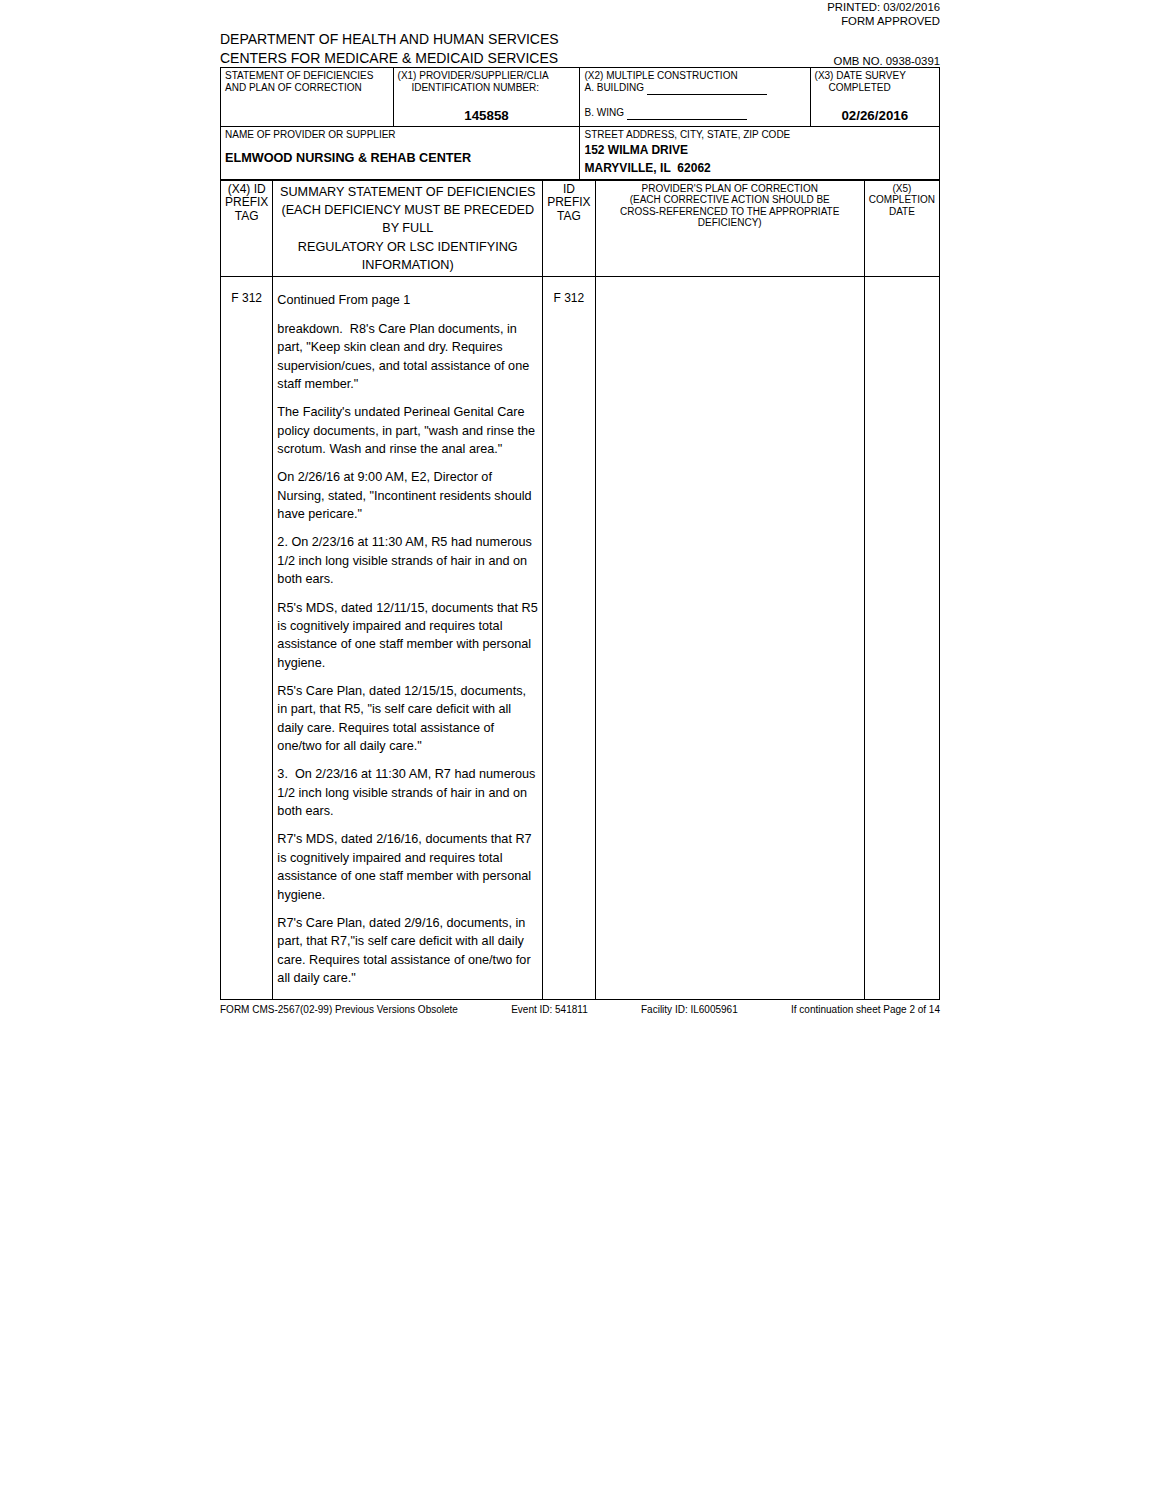PRINTED: 03/02/2016
FORM APPROVED
| DEPARTMENT OF HEALTH AND HUMAN SERVICES CENTERS FOR MEDICARE & MEDICAID SERVICES | OMB NO. 0938-0391 |
| STATEMENT OF DEFICIENCIES AND PLAN OF CORRECTION | (X1) PROVIDER/SUPPLIER/CLIA IDENTIFICATION NUMBER: 145858 | (X2) MULTIPLE CONSTRUCTION A. BUILDING B. WING | (X3) DATE SURVEY COMPLETED 02/26/2016 |
| NAME OF PROVIDER OR SUPPLIER ELMWOOD NURSING & REHAB CENTER | STREET ADDRESS, CITY, STATE, ZIP CODE 152 WILMA DRIVE MARYVILLE, IL 62062 |
| (X4) ID PREFIX TAG | SUMMARY STATEMENT OF DEFICIENCIES (EACH DEFICIENCY MUST BE PRECEDED BY FULL REGULATORY OR LSC IDENTIFYING INFORMATION) | ID PREFIX TAG | PROVIDER'S PLAN OF CORRECTION (EACH CORRECTIVE ACTION SHOULD BE CROSS-REFERENCED TO THE APPROPRIATE DEFICIENCY) | (X5) COMPLETION DATE |
| --- | --- | --- | --- | --- |
| F 312 | Continued From page 1 breakdown. R8's Care Plan documents, in part, "Keep skin clean and dry. Requires supervision/cues, and total assistance of one staff member." The Facility's undated Perineal Genital Care policy documents, in part, "wash and rinse the scrotum. Wash and rinse the anal area." On 2/26/16 at 9:00 AM, E2, Director of Nursing, stated, "Incontinent residents should have pericare." 2. On 2/23/16 at 11:30 AM, R5 had numerous 1/2 inch long visible strands of hair in and on both ears. R5's MDS, dated 12/11/15, documents that R5 is cognitively impaired and requires total assistance of one staff member with personal hygiene. R5's Care Plan, dated 12/15/15, documents, in part, that R5, "is self care deficit with all daily care. Requires total assistance of one/two for all daily care." 3. On 2/23/16 at 11:30 AM, R7 had numerous 1/2 inch long visible strands of hair in and on both ears. R7's MDS, dated 2/16/16, documents that R7 is cognitively impaired and requires total assistance of one staff member with personal hygiene. R7's Care Plan, dated 2/9/16, documents, in part, that R7,"is self care deficit with all daily care. Requires total assistance of one/two for all daily care." | F 312 | | |
FORM CMS-2567(02-99) Previous Versions Obsolete
Event ID: 541811
Facility ID: IL6005961
If continuation sheet Page 2 of 14